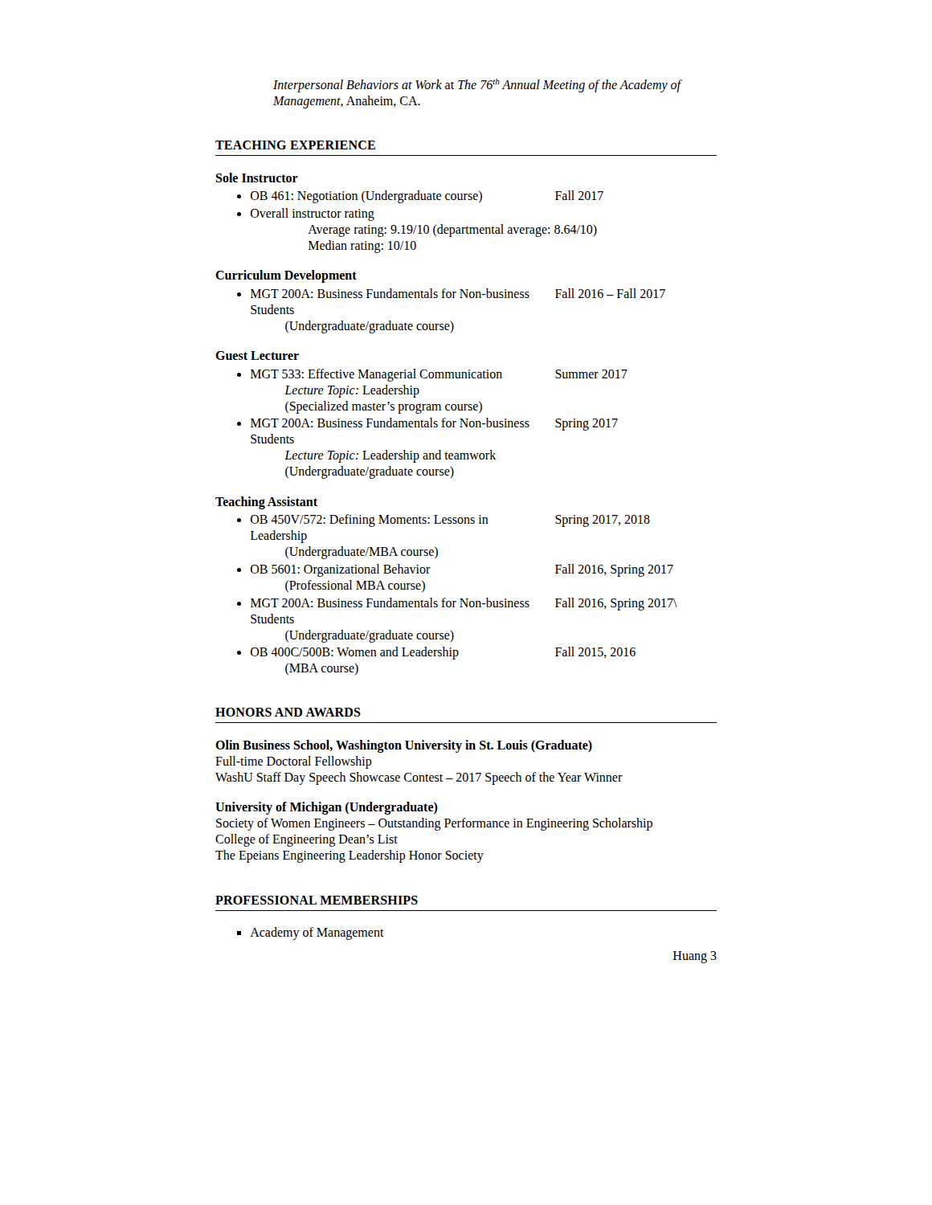Interpersonal Behaviors at Work at The 76th Annual Meeting of the Academy of Management, Anaheim, CA.
Teaching Experience
Sole Instructor
OB 461: Negotiation (Undergraduate course) Fall 2017
Overall instructor rating
Average rating: 9.19/10 (departmental average: 8.64/10)
Median rating: 10/10
Curriculum Development
MGT 200A: Business Fundamentals for Non-business Students Fall 2016 – Fall 2017
(Undergraduate/graduate course)
Guest Lecturer
MGT 533: Effective Managerial Communication Summer 2017
Lecture Topic: Leadership
(Specialized master’s program course)
MGT 200A: Business Fundamentals for Non-business Students Spring 2017
Lecture Topic: Leadership and teamwork
(Undergraduate/graduate course)
Teaching Assistant
OB 450V/572: Defining Moments: Lessons in Leadership Spring 2017, 2018
(Undergraduate/MBA course)
OB 5601: Organizational Behavior Fall 2016, Spring 2017
(Professional MBA course)
MGT 200A: Business Fundamentals for Non-business Students Fall 2016, Spring 2017\
(Undergraduate/graduate course)
OB 400C/500B: Women and Leadership Fall 2015, 2016
(MBA course)
Honors and Awards
Olin Business School, Washington University in St. Louis (Graduate)
Full-time Doctoral Fellowship
WashU Staff Day Speech Showcase Contest – 2017 Speech of the Year Winner
University of Michigan (Undergraduate)
Society of Women Engineers – Outstanding Performance in Engineering Scholarship
College of Engineering Dean’s List
The Epeians Engineering Leadership Honor Society
Professional Memberships
Academy of Management
Huang 3